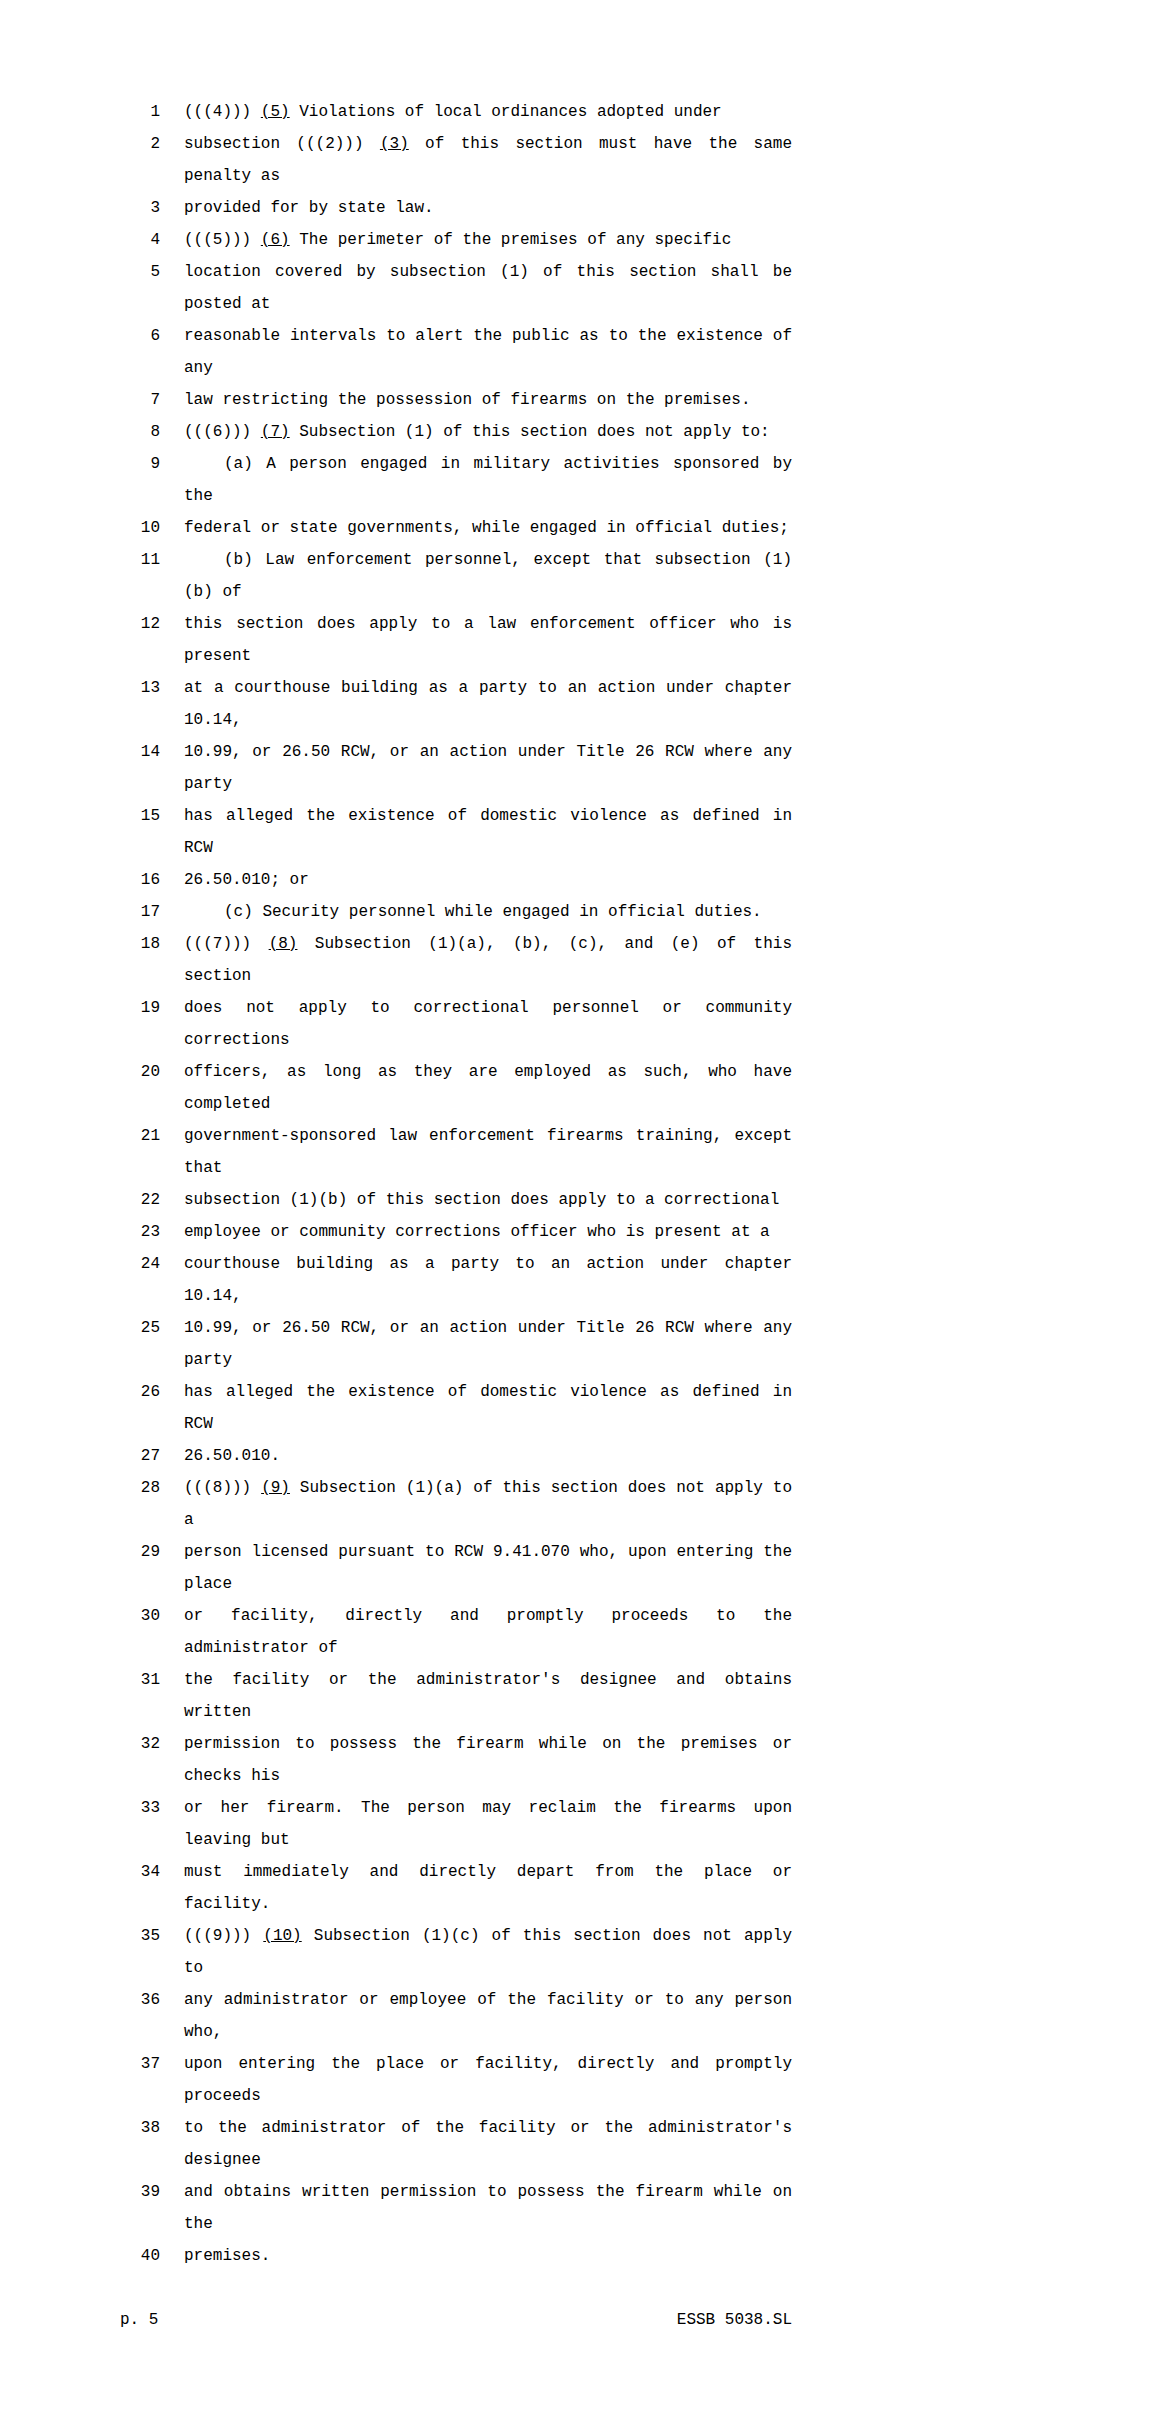1(((4))) (5) Violations of local ordinances adopted under
2 subsection (((2))) (3) of this section must have the same penalty as
3 provided for by state law.
4(((5))) (6) The perimeter of the premises of any specific
5 location covered by subsection (1) of this section shall be posted at
6 reasonable intervals to alert the public as to the existence of any
7 law restricting the possession of firearms on the premises.
8(((6))) (7) Subsection (1) of this section does not apply to:
9(a) A person engaged in military activities sponsored by the
10 federal or state governments, while engaged in official duties;
11(b) Law enforcement personnel, except that subsection (1)(b) of
12 this section does apply to a law enforcement officer who is present
13 at a courthouse building as a party to an action under chapter 10.14,
1410.99, or 26.50 RCW, or an action under Title 26 RCW where any party
15 has alleged the existence of domestic violence as defined in RCW
1626.50.010; or
17(c) Security personnel while engaged in official duties.
18(((7))) (8) Subsection (1)(a), (b), (c), and (e) of this section
19 does not apply to correctional personnel or community corrections
20 officers, as long as they are employed as such, who have completed
21 government-sponsored law enforcement firearms training, except that
22 subsection (1)(b) of this section does apply to a correctional
23 employee or community corrections officer who is present at a
24 courthouse building as a party to an action under chapter 10.14,
2510.99, or 26.50 RCW, or an action under Title 26 RCW where any party
26 has alleged the existence of domestic violence as defined in RCW
2726.50.010.
28(((8))) (9) Subsection (1)(a) of this section does not apply to a
29 person licensed pursuant to RCW 9.41.070 who, upon entering the place
30 or facility, directly and promptly proceeds to the administrator of
31 the facility or the administrator's designee and obtains written
32 permission to possess the firearm while on the premises or checks his
33 or her firearm. The person may reclaim the firearms upon leaving but
34 must immediately and directly depart from the place or facility.
35(((9))) (10) Subsection (1)(c) of this section does not apply to
36 any administrator or employee of the facility or to any person who,
37 upon entering the place or facility, directly and promptly proceeds
38 to the administrator of the facility or the administrator's designee
39 and obtains written permission to possess the firearm while on the
40 premises.
p. 5 ESSB 5038.SL